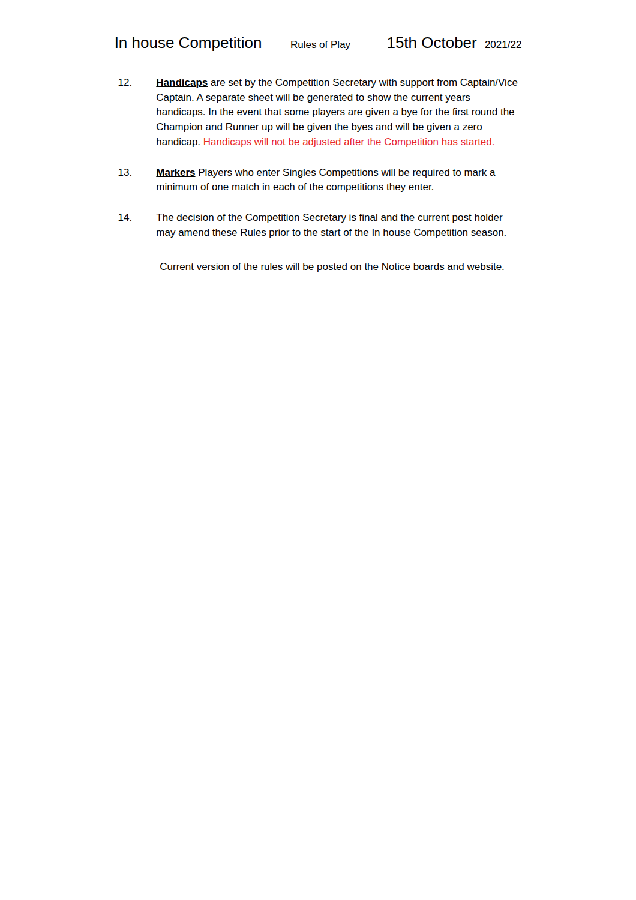In house Competition
Rules of Play
15th October 2021/22
12.
Handicaps are set by the Competition Secretary with support from Captain/Vice Captain. A separate sheet will be generated to show the current years handicaps. In the event that some players are given a bye for the first round the Champion and Runner up will be given the byes and will be given a zero handicap. Handicaps will not be adjusted after the Competition has started.
13.
Markers Players who enter Singles Competitions will be required to mark a minimum of one match in each of the competitions they enter.
14.
The decision of the Competition Secretary is final and the current post holder may amend these Rules prior to the start of the In house Competition season.
Current version of the rules will be posted on the Notice boards and website.